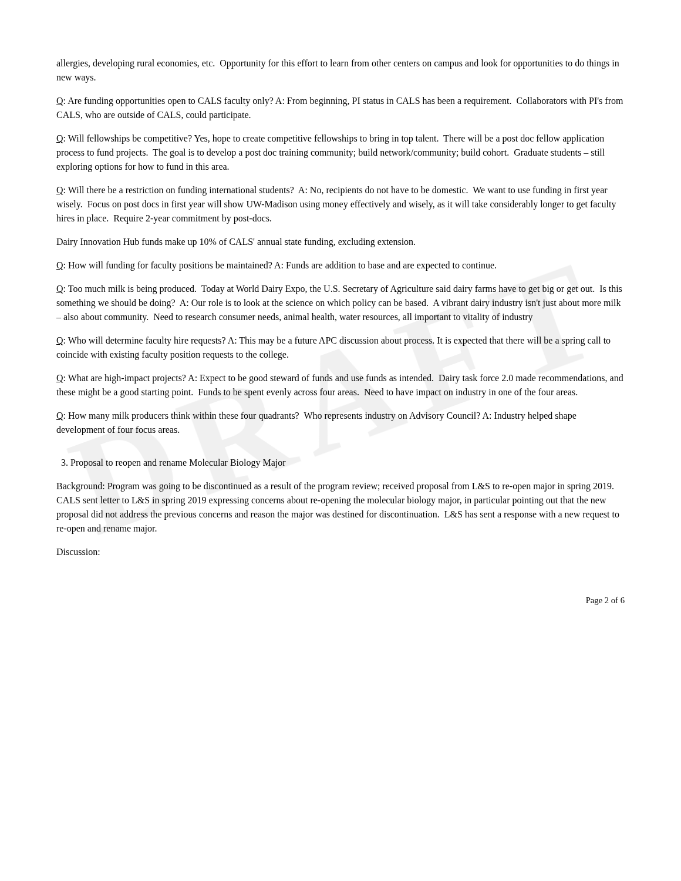DRAFT
allergies, developing rural economies, etc. Opportunity for this effort to learn from other centers on campus and look for opportunities to do things in new ways.
Q: Are funding opportunities open to CALS faculty only? A: From beginning, PI status in CALS has been a requirement. Collaborators with PI's from CALS, who are outside of CALS, could participate.
Q: Will fellowships be competitive? Yes, hope to create competitive fellowships to bring in top talent. There will be a post doc fellow application process to fund projects. The goal is to develop a post doc training community; build network/community; build cohort. Graduate students – still exploring options for how to fund in this area.
Q: Will there be a restriction on funding international students? A: No, recipients do not have to be domestic. We want to use funding in first year wisely. Focus on post docs in first year will show UW-Madison using money effectively and wisely, as it will take considerably longer to get faculty hires in place. Require 2-year commitment by post-docs.
Dairy Innovation Hub funds make up 10% of CALS' annual state funding, excluding extension.
Q: How will funding for faculty positions be maintained? A: Funds are addition to base and are expected to continue.
Q: Too much milk is being produced. Today at World Dairy Expo, the U.S. Secretary of Agriculture said dairy farms have to get big or get out. Is this something we should be doing? A: Our role is to look at the science on which policy can be based. A vibrant dairy industry isn't just about more milk – also about community. Need to research consumer needs, animal health, water resources, all important to vitality of industry
Q: Who will determine faculty hire requests? A: This may be a future APC discussion about process. It is expected that there will be a spring call to coincide with existing faculty position requests to the college.
Q: What are high-impact projects? A: Expect to be good steward of funds and use funds as intended. Dairy task force 2.0 made recommendations, and these might be a good starting point. Funds to be spent evenly across four areas. Need to have impact on industry in one of the four areas.
Q: How many milk producers think within these four quadrants? Who represents industry on Advisory Council? A: Industry helped shape development of four focus areas.
Proposal to reopen and rename Molecular Biology Major
Background: Program was going to be discontinued as a result of the program review; received proposal from L&S to re-open major in spring 2019. CALS sent letter to L&S in spring 2019 expressing concerns about re-opening the molecular biology major, in particular pointing out that the new proposal did not address the previous concerns and reason the major was destined for discontinuation. L&S has sent a response with a new request to re-open and rename major.
Discussion:
Page 2 of 6